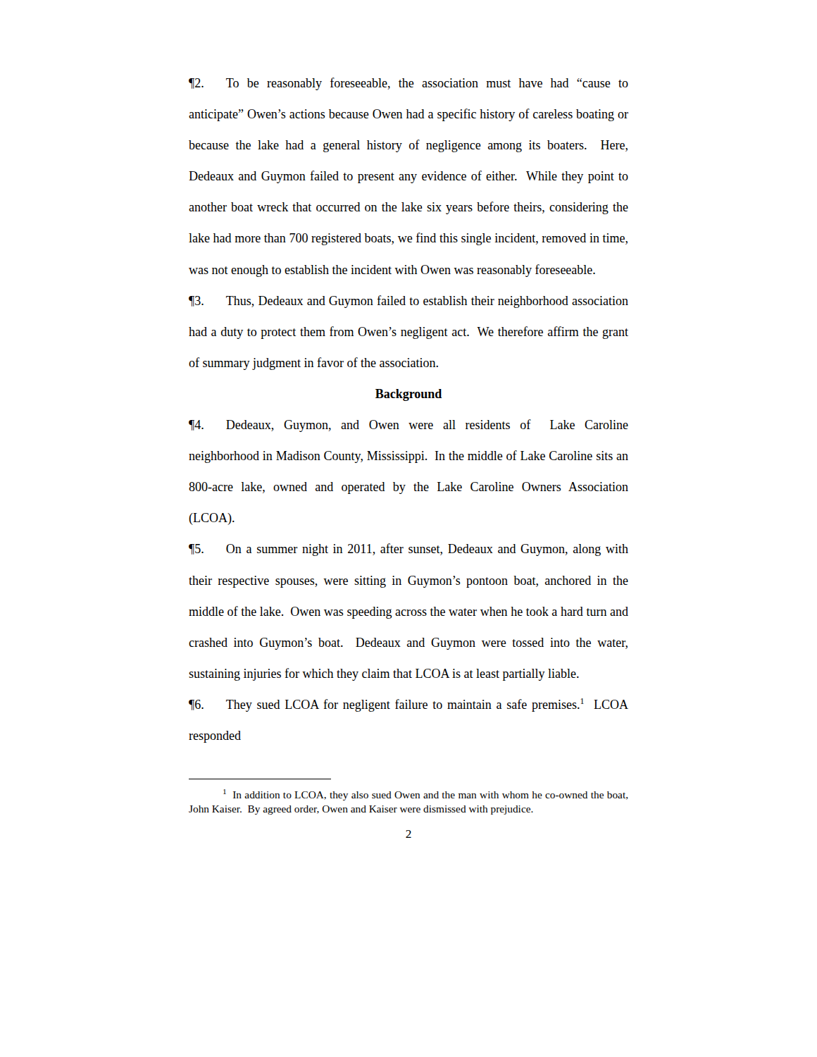¶2. To be reasonably foreseeable, the association must have had “cause to anticipate” Owen’s actions because Owen had a specific history of careless boating or because the lake had a general history of negligence among its boaters. Here, Dedeaux and Guymon failed to present any evidence of either. While they point to another boat wreck that occurred on the lake six years before theirs, considering the lake had more than 700 registered boats, we find this single incident, removed in time, was not enough to establish the incident with Owen was reasonably foreseeable.
¶3. Thus, Dedeaux and Guymon failed to establish their neighborhood association had a duty to protect them from Owen’s negligent act. We therefore affirm the grant of summary judgment in favor of the association.
Background
¶4. Dedeaux, Guymon, and Owen were all residents of Lake Caroline neighborhood in Madison County, Mississippi. In the middle of Lake Caroline sits an 800-acre lake, owned and operated by the Lake Caroline Owners Association (LCOA).
¶5. On a summer night in 2011, after sunset, Dedeaux and Guymon, along with their respective spouses, were sitting in Guymon’s pontoon boat, anchored in the middle of the lake. Owen was speeding across the water when he took a hard turn and crashed into Guymon’s boat. Dedeaux and Guymon were tossed into the water, sustaining injuries for which they claim that LCOA is at least partially liable.
¶6. They sued LCOA for negligent failure to maintain a safe premises.1 LCOA responded
1 In addition to LCOA, they also sued Owen and the man with whom he co-owned the boat, John Kaiser. By agreed order, Owen and Kaiser were dismissed with prejudice.
2